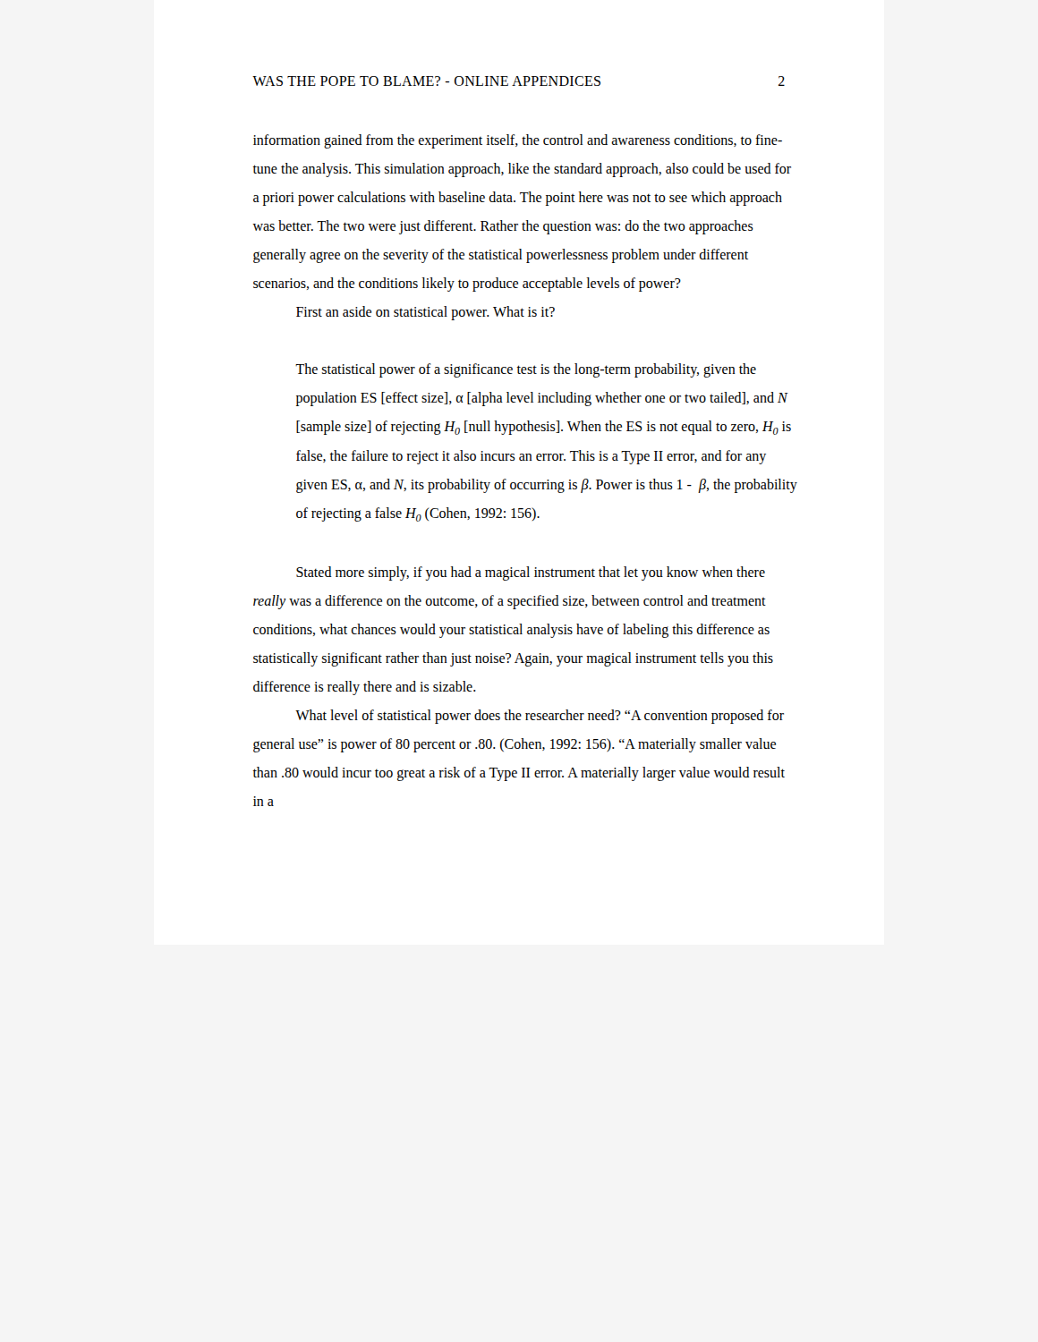Was the Pope to Blame? - Online Appendices 2
information gained from the experiment itself, the control and awareness conditions, to fine-tune the analysis. This simulation approach, like the standard approach, also could be used for a priori power calculations with baseline data. The point here was not to see which approach was better. The two were just different. Rather the question was: do the two approaches generally agree on the severity of the statistical powerlessness problem under different scenarios, and the conditions likely to produce acceptable levels of power?
First an aside on statistical power. What is it?
The statistical power of a significance test is the long-term probability, given the population ES [effect size], α [alpha level including whether one or two tailed], and N [sample size] of rejecting H0 [null hypothesis]. When the ES is not equal to zero, H0 is false, the failure to reject it also incurs an error. This is a Type II error, and for any given ES, α, and N, its probability of occurring is β. Power is thus 1 - β, the probability of rejecting a false H0 (Cohen, 1992: 156).
Stated more simply, if you had a magical instrument that let you know when there really was a difference on the outcome, of a specified size, between control and treatment conditions, what chances would your statistical analysis have of labeling this difference as statistically significant rather than just noise? Again, your magical instrument tells you this difference is really there and is sizable.
What level of statistical power does the researcher need? “A convention proposed for general use” is power of 80 percent or .80. (Cohen, 1992: 156). “A materially smaller value than .80 would incur too great a risk of a Type II error. A materially larger value would result in a